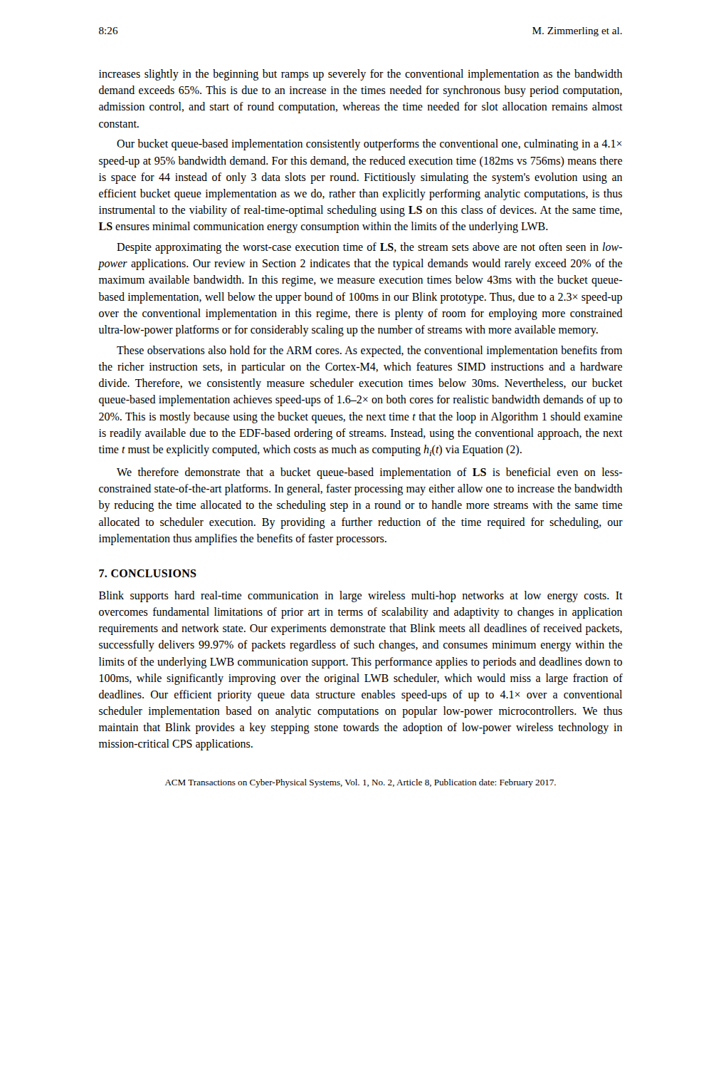8:26 M. Zimmerling et al.
increases slightly in the beginning but ramps up severely for the conventional implementation as the bandwidth demand exceeds 65%. This is due to an increase in the times needed for synchronous busy period computation, admission control, and start of round computation, whereas the time needed for slot allocation remains almost constant.
Our bucket queue-based implementation consistently outperforms the conventional one, culminating in a 4.1× speed-up at 95% bandwidth demand. For this demand, the reduced execution time (182ms vs 756ms) means there is space for 44 instead of only 3 data slots per round. Fictitiously simulating the system's evolution using an efficient bucket queue implementation as we do, rather than explicitly performing analytic computations, is thus instrumental to the viability of real-time-optimal scheduling using LS on this class of devices. At the same time, LS ensures minimal communication energy consumption within the limits of the underlying LWB.
Despite approximating the worst-case execution time of LS, the stream sets above are not often seen in low-power applications. Our review in Section 2 indicates that the typical demands would rarely exceed 20% of the maximum available bandwidth. In this regime, we measure execution times below 43ms with the bucket queue-based implementation, well below the upper bound of 100ms in our Blink prototype. Thus, due to a 2.3× speed-up over the conventional implementation in this regime, there is plenty of room for employing more constrained ultra-low-power platforms or for considerably scaling up the number of streams with more available memory.
These observations also hold for the ARM cores. As expected, the conventional implementation benefits from the richer instruction sets, in particular on the Cortex-M4, which features SIMD instructions and a hardware divide. Therefore, we consistently measure scheduler execution times below 30ms. Nevertheless, our bucket queue-based implementation achieves speed-ups of 1.6–2× on both cores for realistic bandwidth demands of up to 20%. This is mostly because using the bucket queues, the next time t that the loop in Algorithm 1 should examine is readily available due to the EDF-based ordering of streams. Instead, using the conventional approach, the next time t must be explicitly computed, which costs as much as computing hi(t) via Equation (2).
We therefore demonstrate that a bucket queue-based implementation of LS is beneficial even on less-constrained state-of-the-art platforms. In general, faster processing may either allow one to increase the bandwidth by reducing the time allocated to the scheduling step in a round or to handle more streams with the same time allocated to scheduler execution. By providing a further reduction of the time required for scheduling, our implementation thus amplifies the benefits of faster processors.
7. Conclusions
Blink supports hard real-time communication in large wireless multi-hop networks at low energy costs. It overcomes fundamental limitations of prior art in terms of scalability and adaptivity to changes in application requirements and network state. Our experiments demonstrate that Blink meets all deadlines of received packets, successfully delivers 99.97% of packets regardless of such changes, and consumes minimum energy within the limits of the underlying LWB communication support. This performance applies to periods and deadlines down to 100ms, while significantly improving over the original LWB scheduler, which would miss a large fraction of deadlines. Our efficient priority queue data structure enables speed-ups of up to 4.1× over a conventional scheduler implementation based on analytic computations on popular low-power microcontrollers. We thus maintain that Blink provides a key stepping stone towards the adoption of low-power wireless technology in mission-critical CPS applications.
ACM Transactions on Cyber-Physical Systems, Vol. 1, No. 2, Article 8, Publication date: February 2017.